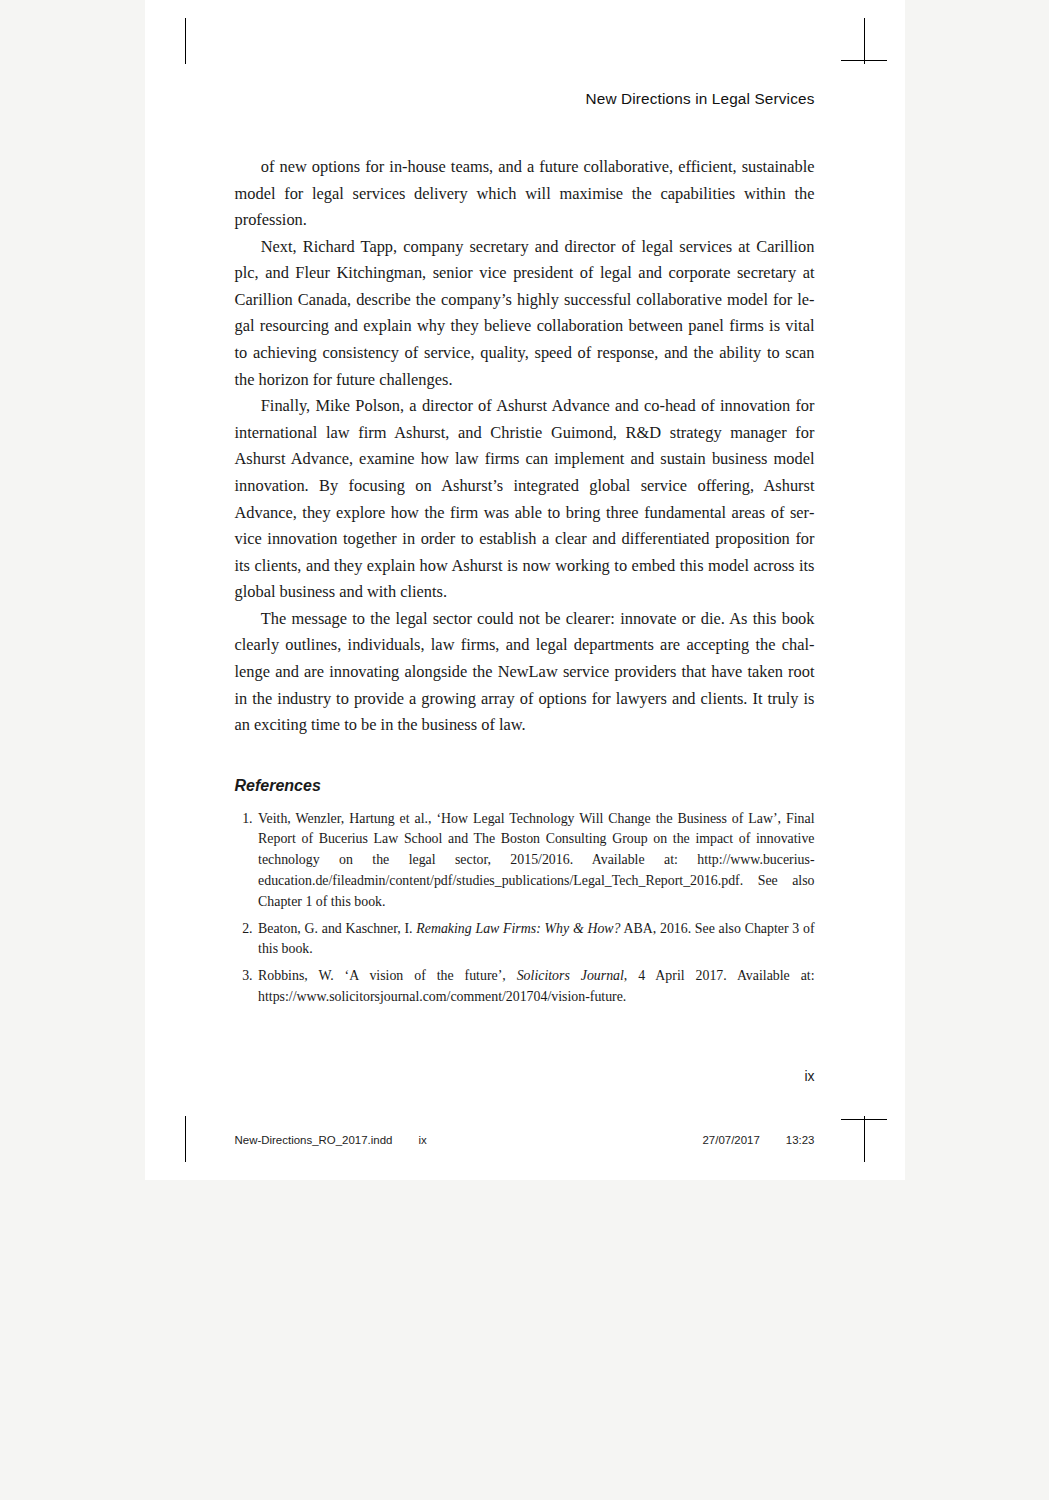New Directions in Legal Services
of new options for in-house teams, and a future collaborative, efficient, sustainable model for legal services delivery which will maximise the capabilities within the profession.
Next, Richard Tapp, company secretary and director of legal services at Carillion plc, and Fleur Kitchingman, senior vice president of legal and corporate secretary at Carillion Canada, describe the company’s highly successful collaborative model for legal resourcing and explain why they believe collaboration between panel firms is vital to achieving consistency of service, quality, speed of response, and the ability to scan the horizon for future challenges.
Finally, Mike Polson, a director of Ashurst Advance and co-head of innovation for international law firm Ashurst, and Christie Guimond, R&D strategy manager for Ashurst Advance, examine how law firms can implement and sustain business model innovation. By focusing on Ashurst’s integrated global service offering, Ashurst Advance, they explore how the firm was able to bring three fundamental areas of service innovation together in order to establish a clear and differentiated proposition for its clients, and they explain how Ashurst is now working to embed this model across its global business and with clients.
The message to the legal sector could not be clearer: innovate or die. As this book clearly outlines, individuals, law firms, and legal departments are accepting the challenge and are innovating alongside the NewLaw service providers that have taken root in the industry to provide a growing array of options for lawyers and clients. It truly is an exciting time to be in the business of law.
References
Veith, Wenzler, Hartung et al., ‘How Legal Technology Will Change the Business of Law’, Final Report of Bucerius Law School and The Boston Consulting Group on the impact of innovative technology on the legal sector, 2015/2016. Available at: http://www.bucerius-education.de/fileadmin/content/pdf/studies_publications/Legal_Tech_Report_2016.pdf. See also Chapter 1 of this book.
Beaton, G. and Kaschner, I. Remaking Law Firms: Why & How? ABA, 2016. See also Chapter 3 of this book.
Robbins, W. ‘A vision of the future’, Solicitors Journal, 4 April 2017. Available at: https://www.solicitorsjournal.com/comment/201704/vision-future.
ix
New-Directions_RO_2017.indd ix
27/07/201713:23